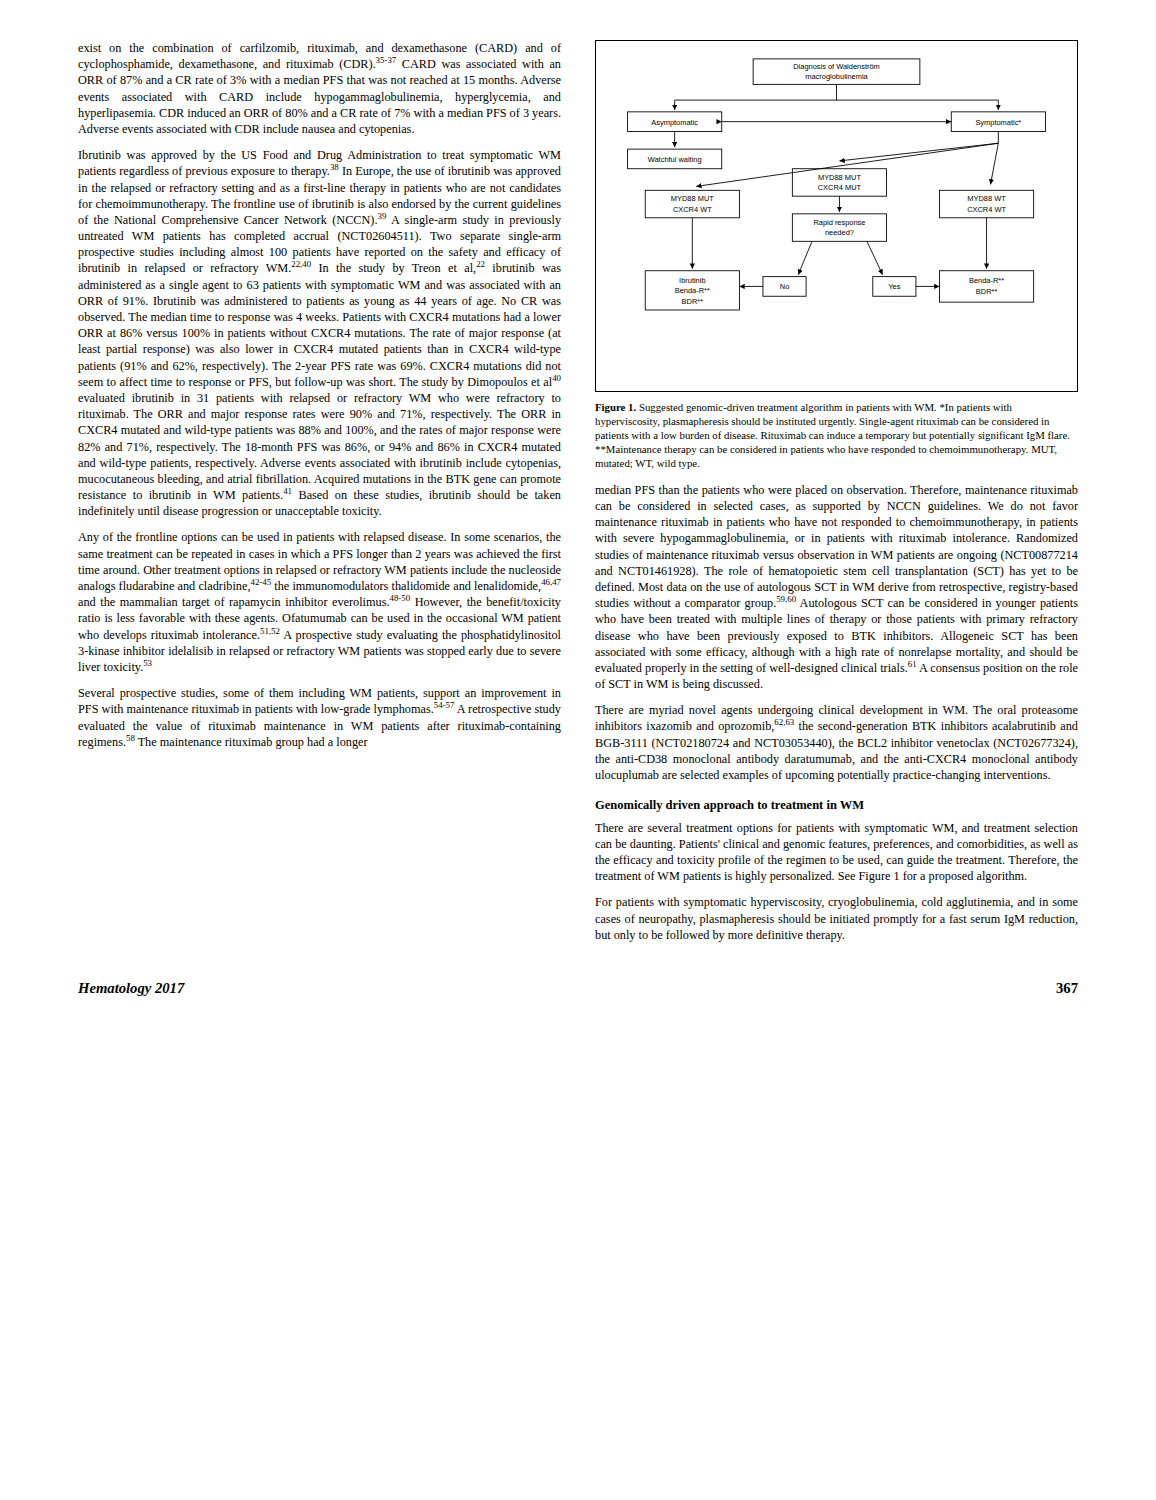exist on the combination of carfilzomib, rituximab, and dexamethasone (CARD) and of cyclophosphamide, dexamethasone, and rituximab (CDR).35-37 CARD was associated with an ORR of 87% and a CR rate of 3% with a median PFS that was not reached at 15 months. Adverse events associated with CARD include hypogammaglobulinemia, hyperglycemia, and hyperlipasemia. CDR induced an ORR of 80% and a CR rate of 7% with a median PFS of 3 years. Adverse events associated with CDR include nausea and cytopenias.
Ibrutinib was approved by the US Food and Drug Administration to treat symptomatic WM patients regardless of previous exposure to therapy.38 In Europe, the use of ibrutinib was approved in the relapsed or refractory setting and as a first-line therapy in patients who are not candidates for chemoimmunotherapy. The frontline use of ibrutinib is also endorsed by the current guidelines of the National Comprehensive Cancer Network (NCCN).39 A single-arm study in previously untreated WM patients has completed accrual (NCT02604511). Two separate single-arm prospective studies including almost 100 patients have reported on the safety and efficacy of ibrutinib in relapsed or refractory WM.22,40 In the study by Treon et al,22 ibrutinib was administered as a single agent to 63 patients with symptomatic WM and was associated with an ORR of 91%. Ibrutinib was administered to patients as young as 44 years of age. No CR was observed. The median time to response was 4 weeks. Patients with CXCR4 mutations had a lower ORR at 86% versus 100% in patients without CXCR4 mutations. The rate of major response (at least partial response) was also lower in CXCR4 mutated patients than in CXCR4 wild-type patients (91% and 62%, respectively). The 2-year PFS rate was 69%. CXCR4 mutations did not seem to affect time to response or PFS, but follow-up was short. The study by Dimopoulos et al40 evaluated ibrutinib in 31 patients with relapsed or refractory WM who were refractory to rituximab. The ORR and major response rates were 90% and 71%, respectively. The ORR in CXCR4 mutated and wild-type patients was 88% and 100%, and the rates of major response were 82% and 71%, respectively. The 18-month PFS was 86%, or 94% and 86% in CXCR4 mutated and wild-type patients, respectively. Adverse events associated with ibrutinib include cytopenias, mucocutaneous bleeding, and atrial fibrillation. Acquired mutations in the BTK gene can promote resistance to ibrutinib in WM patients.41 Based on these studies, ibrutinib should be taken indefinitely until disease progression or unacceptable toxicity.
Any of the frontline options can be used in patients with relapsed disease. In some scenarios, the same treatment can be repeated in cases in which a PFS longer than 2 years was achieved the first time around. Other treatment options in relapsed or refractory WM patients include the nucleoside analogs fludarabine and cladribine,42-45 the immunomodulators thalidomide and lenalidomide,46,47 and the mammalian target of rapamycin inhibitor everolimus.48-50 However, the benefit/toxicity ratio is less favorable with these agents. Ofatumumab can be used in the occasional WM patient who develops rituximab intolerance.51,52 A prospective study evaluating the phosphatidylinositol 3-kinase inhibitor idelalisib in relapsed or refractory WM patients was stopped early due to severe liver toxicity.53
Several prospective studies, some of them including WM patients, support an improvement in PFS with maintenance rituximab in patients with low-grade lymphomas.54-57 A retrospective study evaluated the value of rituximab maintenance in WM patients after rituximab-containing regimens.58 The maintenance rituximab group had a longer
Diagnosis of Waldenström macroglobulinemia Asymptomatic Symptomatic* Watchful waiting MYD88 MUT CXCR4 MUT MYD88 MUT CXCR4 WT MYD88 WT CXCR4 WT Rapid response needed? Ibrutinib Benda-R** BDR** Benda-R** BDR** No Yes
Figure 1. Suggested genomic-driven treatment algorithm in patients with WM. *In patients with hyperviscosity, plasmapheresis should be instituted urgently. Single-agent rituximab can be considered in patients with a low burden of disease. Rituximab can induce a temporary but potentially significant IgM flare. **Maintenance therapy can be considered in patients who have responded to chemoimmunotherapy. MUT, mutated; WT, wild type.
median PFS than the patients who were placed on observation. Therefore, maintenance rituximab can be considered in selected cases, as supported by NCCN guidelines. We do not favor maintenance rituximab in patients who have not responded to chemoimmunotherapy, in patients with severe hypogammaglobulinemia, or in patients with rituximab intolerance. Randomized studies of maintenance rituximab versus observation in WM patients are ongoing (NCT00877214 and NCT01461928). The role of hematopoietic stem cell transplantation (SCT) has yet to be defined. Most data on the use of autologous SCT in WM derive from retrospective, registry-based studies without a comparator group.59,60 Autologous SCT can be considered in younger patients who have been treated with multiple lines of therapy or those patients with primary refractory disease who have been previously exposed to BTK inhibitors. Allogeneic SCT has been associated with some efficacy, although with a high rate of nonrelapse mortality, and should be evaluated properly in the setting of well-designed clinical trials.61 A consensus position on the role of SCT in WM is being discussed.
There are myriad novel agents undergoing clinical development in WM. The oral proteasome inhibitors ixazomib and oprozomib,62,63 the second-generation BTK inhibitors acalabrutinib and BGB-3111 (NCT02180724 and NCT03053440), the BCL2 inhibitor venetoclax (NCT02677324), the anti-CD38 monoclonal antibody daratumumab, and the anti-CXCR4 monoclonal antibody ulocuplumab are selected examples of upcoming potentially practice-changing interventions.
Genomically driven approach to treatment in WM
There are several treatment options for patients with symptomatic WM, and treatment selection can be daunting. Patients' clinical and genomic features, preferences, and comorbidities, as well as the efficacy and toxicity profile of the regimen to be used, can guide the treatment. Therefore, the treatment of WM patients is highly personalized. See Figure 1 for a proposed algorithm.
For patients with symptomatic hyperviscosity, cryoglobulinemia, cold agglutinemia, and in some cases of neuropathy, plasmapheresis should be initiated promptly for a fast serum IgM reduction, but only to be followed by more definitive therapy.
Hematology 2017 367